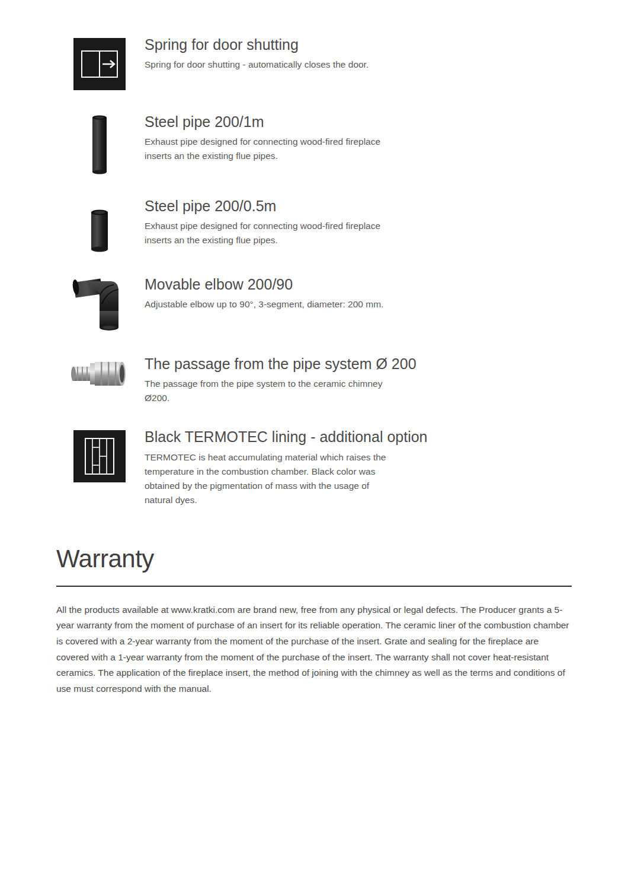Spring for door shutting
Spring for door shutting - automatically closes the door.
Steel pipe 200/1m
Exhaust pipe designed for connecting wood-fired fireplace inserts an the existing flue pipes.
Steel pipe 200/0.5m
Exhaust pipe designed for connecting wood-fired fireplace inserts an the existing flue pipes.
Movable elbow 200/90
Adjustable elbow up to 90°, 3-segment, diameter: 200 mm.
The passage from the pipe system Ø 200
The passage from the pipe system to the ceramic chimney Ø200.
Black TERMOTEC lining - additional option
TERMOTEC is heat accumulating material which raises the temperature in the combustion chamber. Black color was obtained by the pigmentation of mass with the usage of natural dyes.
Warranty
All the products available at www.kratki.com are brand new, free from any physical or legal defects. The Producer grants a 5-year warranty from the moment of purchase of an insert for its reliable operation. The ceramic liner of the combustion chamber is covered with a 2-year warranty from the moment of the purchase of the insert. Grate and sealing for the fireplace are covered with a 1-year warranty from the moment of the purchase of the insert. The warranty shall not cover heat-resistant ceramics. The application of the fireplace insert, the method of joining with the chimney as well as the terms and conditions of use must correspond with the manual.